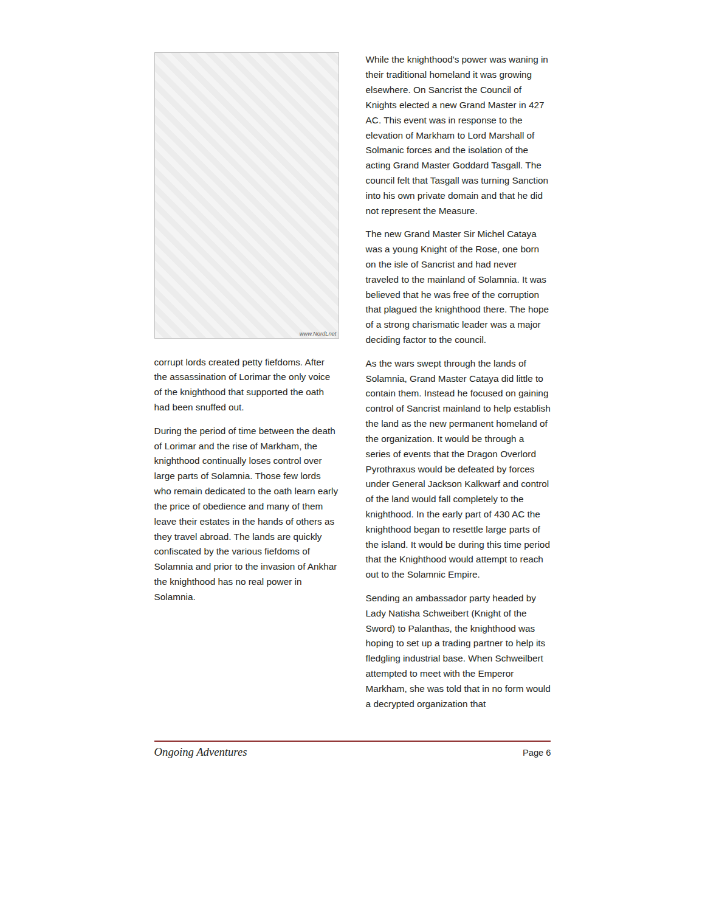www.NordLnet
corrupt lords created petty fiefdoms. After the assassination of Lorimar the only voice of the knighthood that supported the oath had been snuffed out.
During the period of time between the death of Lorimar and the rise of Markham, the knighthood continually loses control over large parts of Solamnia. Those few lords who remain dedicated to the oath learn early the price of obedience and many of them leave their estates in the hands of others as they travel abroad. The lands are quickly confiscated by the various fiefdoms of Solamnia and prior to the invasion of Ankhar the knighthood has no real power in Solamnia.
While the knighthood's power was waning in their traditional homeland it was growing elsewhere. On Sancrist the Council of Knights elected a new Grand Master in 427 AC. This event was in response to the elevation of Markham to Lord Marshall of Solmanic forces and the isolation of the acting Grand Master Goddard Tasgall. The council felt that Tasgall was turning Sanction into his own private domain and that he did not represent the Measure.
The new Grand Master Sir Michel Cataya was a young Knight of the Rose, one born on the isle of Sancrist and had never traveled to the mainland of Solamnia. It was believed that he was free of the corruption that plagued the knighthood there. The hope of a strong charismatic leader was a major deciding factor to the council.
As the wars swept through the lands of Solamnia, Grand Master Cataya did little to contain them. Instead he focused on gaining control of Sancrist mainland to help establish the land as the new permanent homeland of the organization. It would be through a series of events that the Dragon Overlord Pyrothraxus would be defeated by forces under General Jackson Kalkwarf and control of the land would fall completely to the knighthood. In the early part of 430 AC the knighthood began to resettle large parts of the island. It would be during this time period that the Knighthood would attempt to reach out to the Solamnic Empire.
Sending an ambassador party headed by Lady Natisha Schweibert (Knight of the Sword) to Palanthas, the knighthood was hoping to set up a trading partner to help its fledgling industrial base. When Schweilbert attempted to meet with the Emperor Markham, she was told that in no form would a decrypted organization that
Ongoing Adventures Page 6